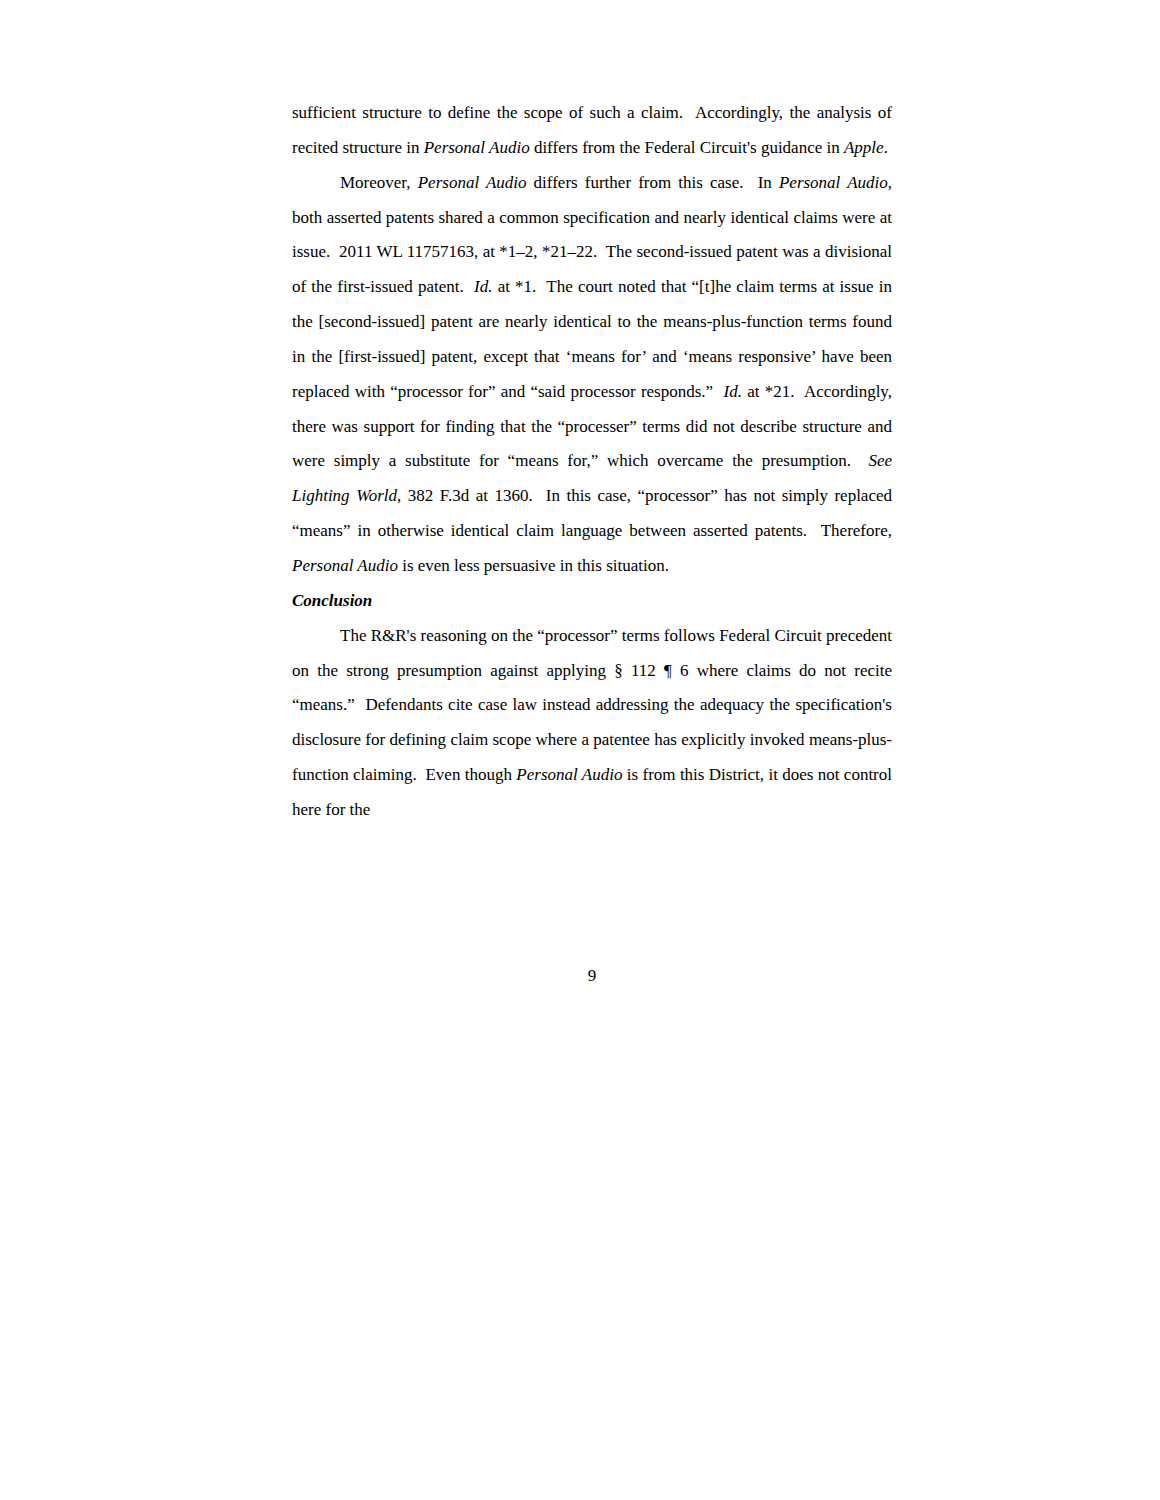sufficient structure to define the scope of such a claim. Accordingly, the analysis of recited structure in Personal Audio differs from the Federal Circuit's guidance in Apple.
Moreover, Personal Audio differs further from this case. In Personal Audio, both asserted patents shared a common specification and nearly identical claims were at issue. 2011 WL 11757163, at *1–2, *21–22. The second-issued patent was a divisional of the first-issued patent. Id. at *1. The court noted that “[t]he claim terms at issue in the [second-issued] patent are nearly identical to the means-plus-function terms found in the [first-issued] patent, except that ‘means for’ and ‘means responsive’ have been replaced with “processor for” and “said processor responds.” Id. at *21. Accordingly, there was support for finding that the “processer” terms did not describe structure and were simply a substitute for “means for,” which overcame the presumption. See Lighting World, 382 F.3d at 1360. In this case, “processor” has not simply replaced “means” in otherwise identical claim language between asserted patents. Therefore, Personal Audio is even less persuasive in this situation.
Conclusion
The R&R's reasoning on the “processor” terms follows Federal Circuit precedent on the strong presumption against applying § 112 ¶ 6 where claims do not recite “means.” Defendants cite case law instead addressing the adequacy the specification's disclosure for defining claim scope where a patentee has explicitly invoked means-plus-function claiming. Even though Personal Audio is from this District, it does not control here for the
9